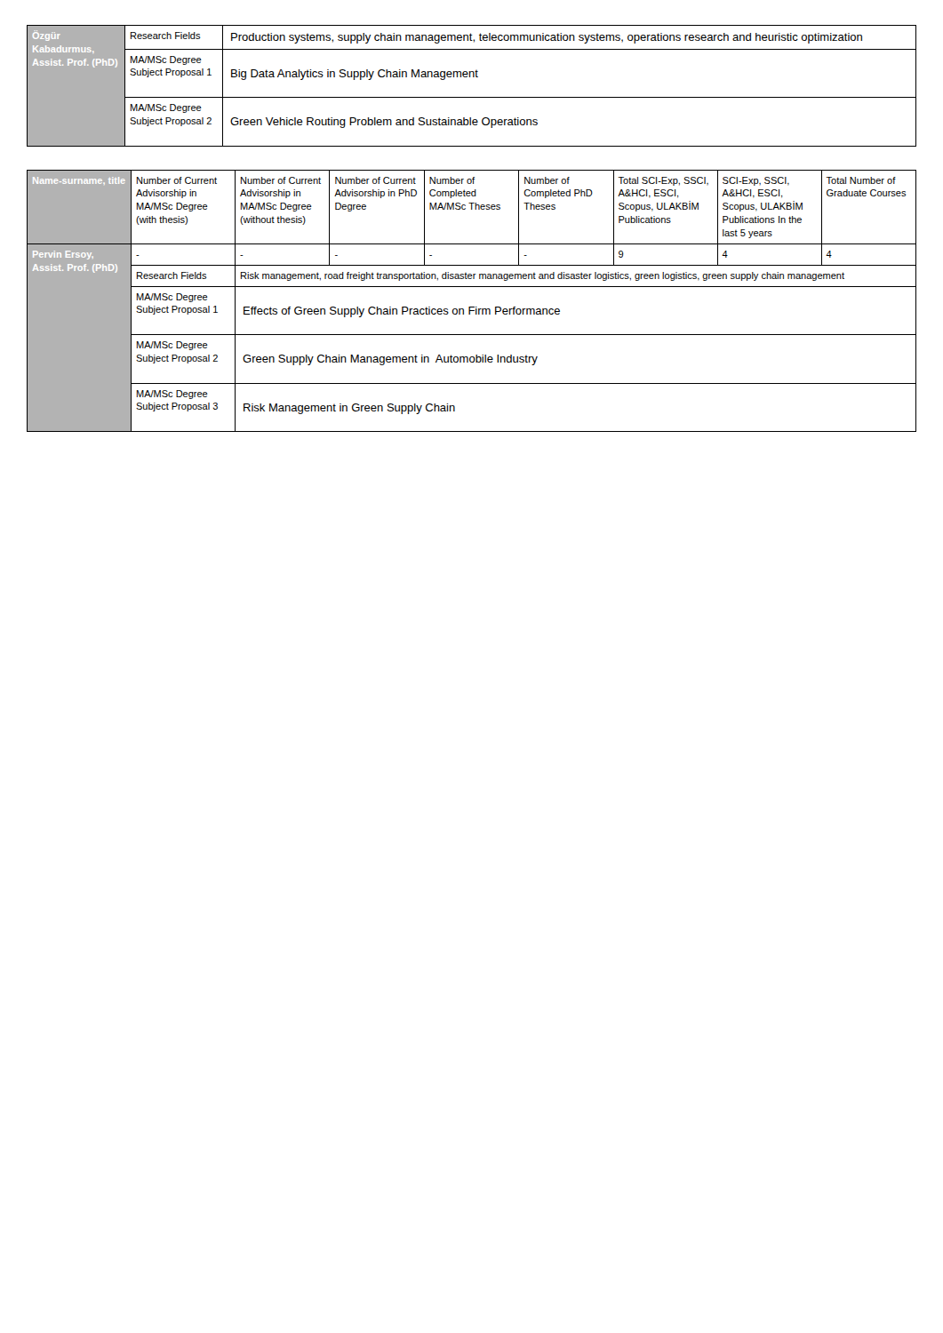| Özgür Kabadurmus, Assist. Prof. (PhD) | Research Fields | Production systems, supply chain management, telecommunication systems, operations research and heuristic optimization |
| MA/MSc Degree Subject Proposal 1 | Big Data Analytics in Supply Chain Management |
| MA/MSc Degree Subject Proposal 2 | Green Vehicle Routing Problem and Sustainable Operations |
| Name-surname, title | Number of Current Advisorship in MA/MSc Degree (with thesis) | Number of Current Advisorship in MA/MSc Degree (without thesis) | Number of Current Advisorship in PhD Degree | Number of Completed MA/MSc Theses | Number of Completed PhD Theses | Total SCI-Exp, SSCI, A&HCI, ESCI, Scopus, ULAKBİM Publications | SCI-Exp, SSCI, A&HCI, ESCI, Scopus, ULAKBİM Publications In the last 5 years | Total Number of Graduate Courses |
| Pervin Ersoy, Assist. Prof. (PhD) | - | - | - | - | - | 9 | 4 | 4 |
| Research Fields | Risk management, road freight transportation, disaster management and disaster logistics, green logistics, green supply chain management |
| MA/MSc Degree Subject Proposal 1 | Effects of Green Supply Chain Practices on Firm Performance |
| MA/MSc Degree Subject Proposal 2 | Green Supply Chain Management in Automobile Industry |
| MA/MSc Degree Subject Proposal 3 | Risk Management in Green Supply Chain |